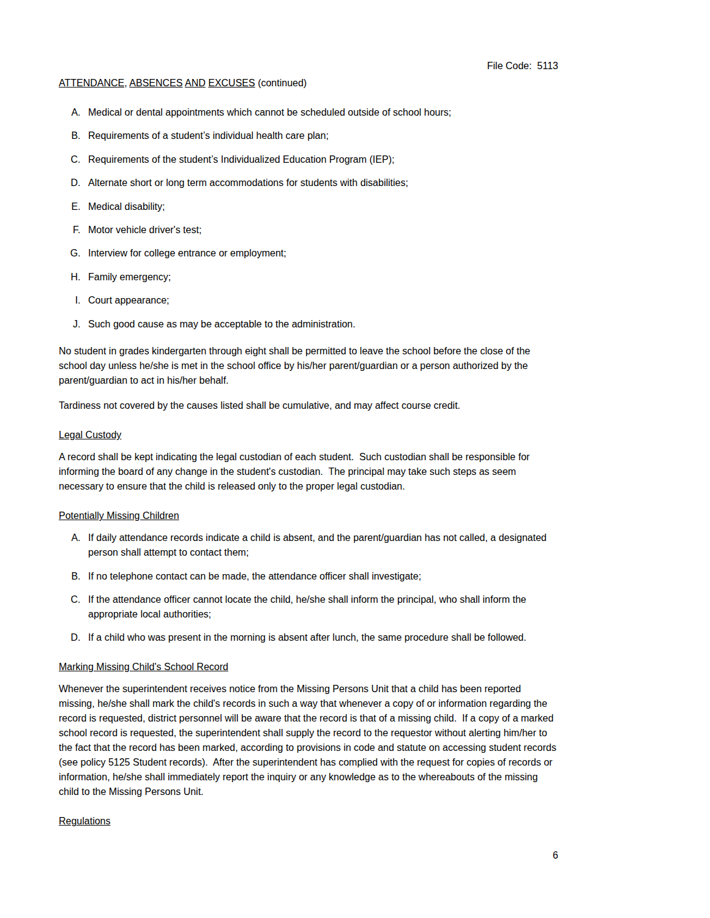File Code: 5113
ATTENDANCE, ABSENCES AND EXCUSES (continued)
Medical or dental appointments which cannot be scheduled outside of school hours;
Requirements of a student’s individual health care plan;
Requirements of the student’s Individualized Education Program (IEP);
Alternate short or long term accommodations for students with disabilities;
Medical disability;
Motor vehicle driver's test;
Interview for college entrance or employment;
Family emergency;
Court appearance;
Such good cause as may be acceptable to the administration.
No student in grades kindergarten through eight shall be permitted to leave the school before the close of the school day unless he/she is met in the school office by his/her parent/guardian or a person authorized by the parent/guardian to act in his/her behalf.
Tardiness not covered by the causes listed shall be cumulative, and may affect course credit.
Legal Custody
A record shall be kept indicating the legal custodian of each student. Such custodian shall be responsible for informing the board of any change in the student's custodian. The principal may take such steps as seem necessary to ensure that the child is released only to the proper legal custodian.
Potentially Missing Children
If daily attendance records indicate a child is absent, and the parent/guardian has not called, a designated person shall attempt to contact them;
If no telephone contact can be made, the attendance officer shall investigate;
If the attendance officer cannot locate the child, he/she shall inform the principal, who shall inform the appropriate local authorities;
If a child who was present in the morning is absent after lunch, the same procedure shall be followed.
Marking Missing Child's School Record
Whenever the superintendent receives notice from the Missing Persons Unit that a child has been reported missing, he/she shall mark the child's records in such a way that whenever a copy of or information regarding the record is requested, district personnel will be aware that the record is that of a missing child. If a copy of a marked school record is requested, the superintendent shall supply the record to the requestor without alerting him/her to the fact that the record has been marked, according to provisions in code and statute on accessing student records (see policy 5125 Student records). After the superintendent has complied with the request for copies of records or information, he/she shall immediately report the inquiry or any knowledge as to the whereabouts of the missing child to the Missing Persons Unit.
Regulations
6